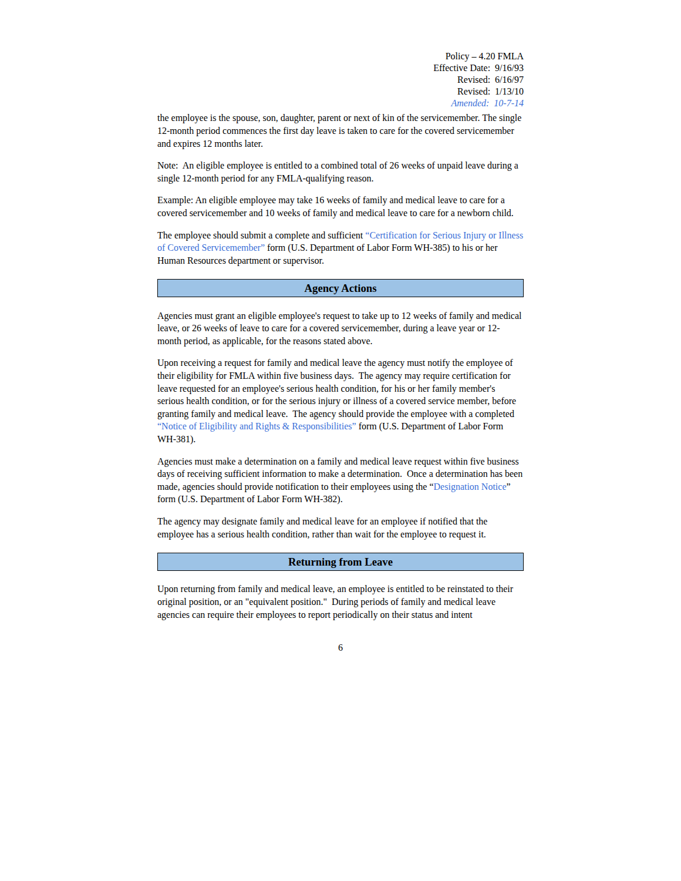Policy – 4.20 FMLA
Effective Date: 9/16/93
Revised: 6/16/97
Revised: 1/13/10
Amended: 10-7-14
the employee is the spouse, son, daughter, parent or next of kin of the servicemember. The single 12-month period commences the first day leave is taken to care for the covered servicemember and expires 12 months later.
Note: An eligible employee is entitled to a combined total of 26 weeks of unpaid leave during a single 12-month period for any FMLA-qualifying reason.
Example: An eligible employee may take 16 weeks of family and medical leave to care for a covered servicemember and 10 weeks of family and medical leave to care for a newborn child.
The employee should submit a complete and sufficient “Certification for Serious Injury or Illness of Covered Servicemember” form (U.S. Department of Labor Form WH-385) to his or her Human Resources department or supervisor.
Agency Actions
Agencies must grant an eligible employee's request to take up to 12 weeks of family and medical leave, or 26 weeks of leave to care for a covered servicemember, during a leave year or 12-month period, as applicable, for the reasons stated above.
Upon receiving a request for family and medical leave the agency must notify the employee of their eligibility for FMLA within five business days. The agency may require certification for leave requested for an employee's serious health condition, for his or her family member's serious health condition, or for the serious injury or illness of a covered service member, before granting family and medical leave. The agency should provide the employee with a completed “Notice of Eligibility and Rights & Responsibilities” form (U.S. Department of Labor Form WH-381).
Agencies must make a determination on a family and medical leave request within five business days of receiving sufficient information to make a determination. Once a determination has been made, agencies should provide notification to their employees using the “Designation Notice” form (U.S. Department of Labor Form WH-382).
The agency may designate family and medical leave for an employee if notified that the employee has a serious health condition, rather than wait for the employee to request it.
Returning from Leave
Upon returning from family and medical leave, an employee is entitled to be reinstated to their original position, or an "equivalent position." During periods of family and medical leave agencies can require their employees to report periodically on their status and intent
6